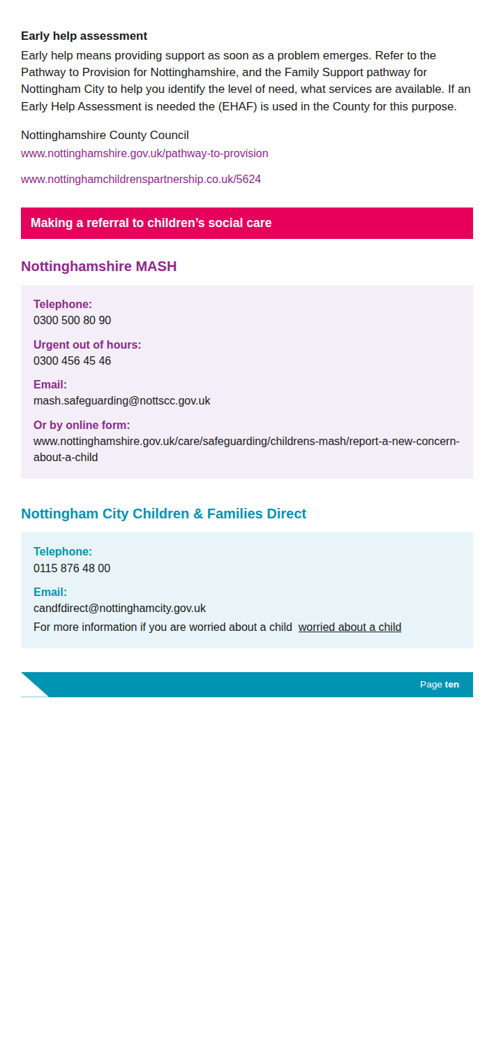Early help assessment
Early help means providing support as soon as a problem emerges. Refer to the Pathway to Provision for Nottinghamshire, and the Family Support pathway for Nottingham City to help you identify the level of need, what services are available. If an Early Help Assessment is needed the (EHAF) is used in the County for this purpose.
Nottinghamshire County Council
www.nottinghamshire.gov.uk/pathway-to-provision
www.nottinghamchildrenspartnership.co.uk/5624
Making a referral to children’s social care
Nottinghamshire MASH
Telephone: 0300 500 80 90 Urgent out of hours: 0300 456 45 46 Email: mash.safeguarding@nottscc.gov.uk Or by online form: www.nottinghamshire.gov.uk/care/safeguarding/childrens-mash/report-a-new-concern-about-a-child
Nottingham City Children & Families Direct
Telephone: 0115 876 48 00 Email: candfdirect@nottinghamcity.gov.uk For more information if you are worried about a child worried about a child
Page ten